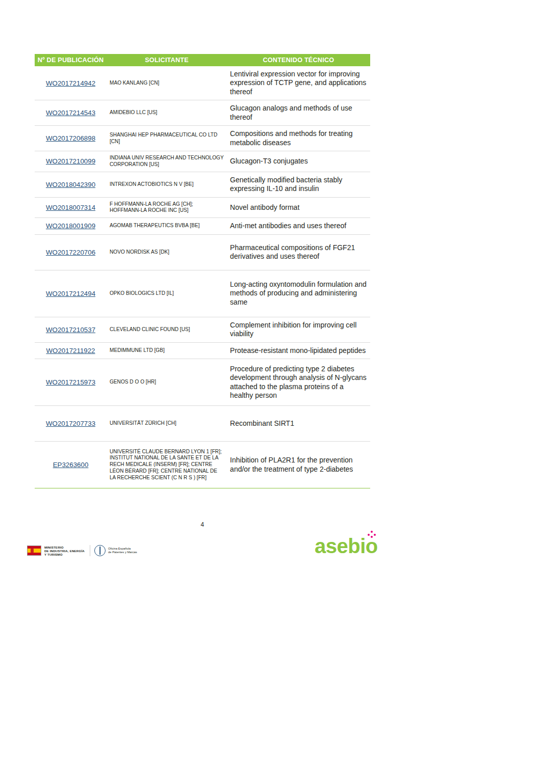| Nº DE PUBLICACIÓN | SOLICITANTE | CONTENIDO TÉCNICO |
| --- | --- | --- |
| WO2017214942 | MAO KANLANG [CN] | Lentiviral expression vector for improving expression of TCTP gene, and applications thereof |
| WO2017214543 | AMIDEBIO LLC [US] | Glucagon analogs and methods of use thereof |
| WO2017206898 | SHANGHAI HEP PHARMACEUTICAL CO LTD [CN] | Compositions and methods for treating metabolic diseases |
| WO2017210099 | INDIANA UNIV RESEARCH AND TECHNOLOGY CORPORATION [US] | Glucagon-T3 conjugates |
| WO2018042390 | INTREXON ACTOBIOTICS N V [BE] | Genetically modified bacteria stably expressing IL-10 and insulin |
| WO2018007314 | F HOFFMANN-LA ROCHE AG [CH]; HOFFMANN-LA ROCHE INC [US] | Novel antibody format |
| WO2018001909 | AGOMAB THERAPEUTICS BVBA [BE] | Anti-met antibodies and uses thereof |
| WO2017220706 | NOVO NORDISK AS [DK] | Pharmaceutical compositions of FGF21 derivatives and uses thereof |
| WO2017212494 | OPKO BIOLOGICS LTD [IL] | Long-acting oxyntomodulin formulation and methods of producing and administering same |
| WO2017210537 | CLEVELAND CLINIC FOUND [US] | Complement inhibition for improving cell viability |
| WO2017211922 | MEDIMMUNE LTD [GB] | Protease-resistant mono-lipidated peptides |
| WO2017215973 | GENOS D O O [HR] | Procedure of predicting type 2 diabetes development through analysis of N-glycans attached to the plasma proteins of a healthy person |
| WO2017207733 | UNIVERSITÄT ZÜRICH [CH] | Recombinant SIRT1 |
| EP3263600 | UNIVERSITÉ CLAUDE BERNARD LYON 1 [FR]; INSTITUT NATIONAL DE LA SANTE ET DE LA RECH MEDICALE (INSERM) [FR]; CENTRE LÉON BÉRARD [FR]; CENTRE NATIONAL DE LA RECHERCHE SCIENT (C N R S ) [FR] | Inhibition of PLA2R1 for the prevention and/or the treatment of type 2-diabetes |
4
MINISTERIO
DE INDUSTRIA, ENERGÍA
Y TURISMO
Oficina Española
de Patentes y Marcas
asebio